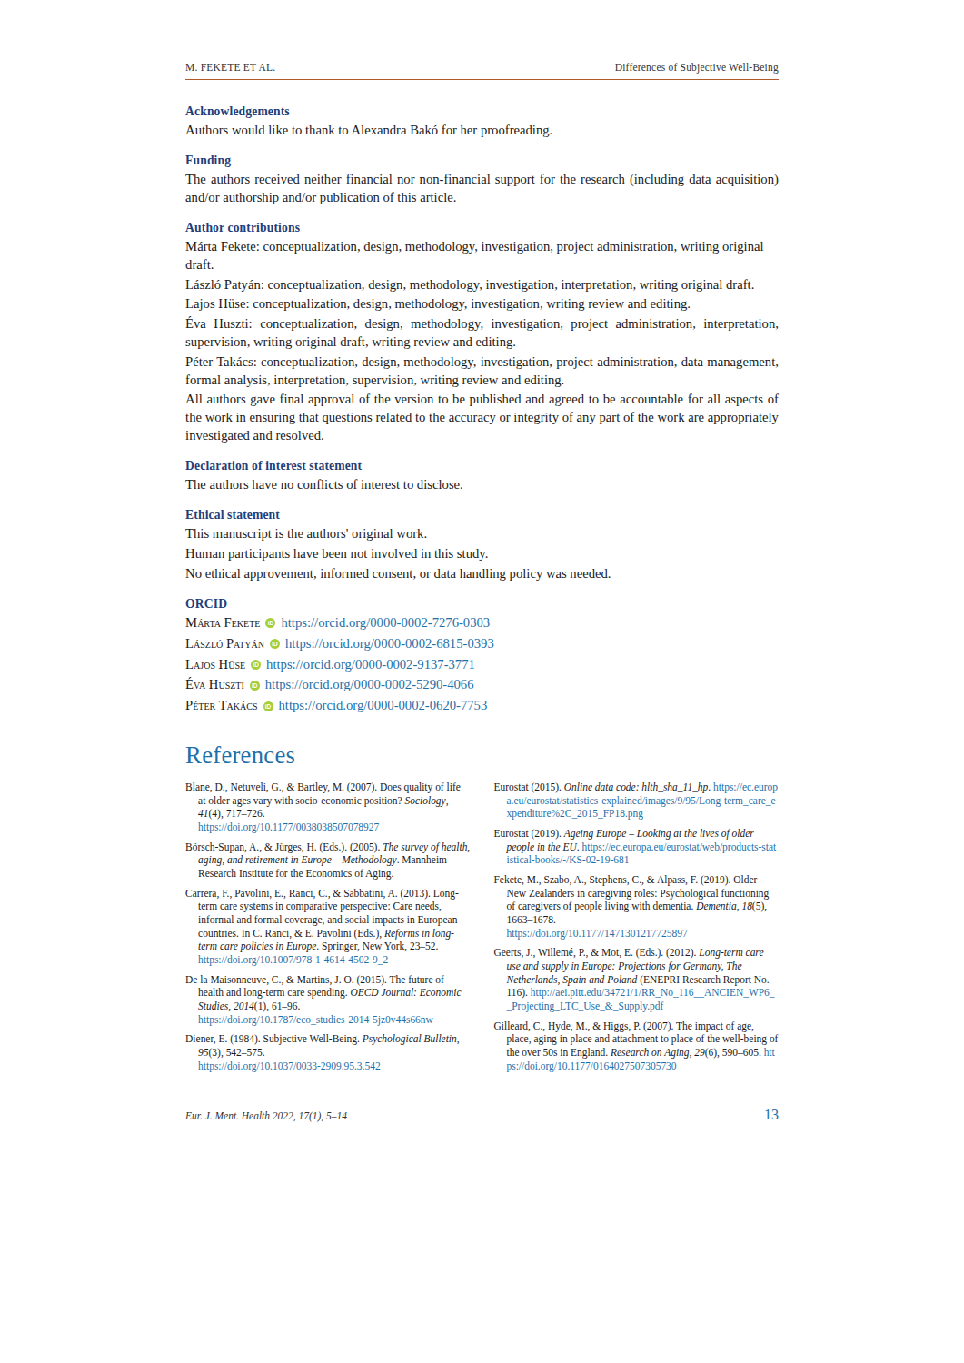M. Fekete et al.
Differences of Subjective Well-Being
Acknowledgements
Authors would like to thank to Alexandra Bakó for her proofreading.
Funding
The authors received neither financial nor non-financial support for the research (including data acquisition) and/or authorship and/or publication of this article.
Author contributions
Márta Fekete: conceptualization, design, methodology, investigation, project administration, writing original draft.
László Patyán: conceptualization, design, methodology, investigation, interpretation, writing original draft.
Lajos Hüse: conceptualization, design, methodology, investigation, writing review and editing.
Éva Huszti: conceptualization, design, methodology, investigation, project administration, interpretation, supervision, writing original draft, writing review and editing.
Péter Takács: conceptualization, design, methodology, investigation, project administration, data management, formal analysis, interpretation, supervision, writing review and editing.
All authors gave final approval of the version to be published and agreed to be accountable for all aspects of the work in ensuring that questions related to the accuracy or integrity of any part of the work are appropriately investigated and resolved.
Declaration of interest statement
The authors have no conflicts of interest to disclose.
Ethical statement
This manuscript is the authors' original work.
Human participants have been not involved in this study.
No ethical approvement, informed consent, or data handling policy was needed.
ORCID
Márta Fekete https://orcid.org/0000-0002-7276-0303
László Patyán https://orcid.org/0000-0002-6815-0393
Lajos Hüse https://orcid.org/0000-0002-9137-3771
Éva Huszti https://orcid.org/0000-0002-5290-4066
Péter Takács https://orcid.org/0000-0002-0620-7753
References
Blane, D., Netuveli, G., & Bartley, M. (2007). Does quality of life at older ages vary with socio-economic position? Sociology, 41(4), 717–726.
https://doi.org/10.1177/0038038507078927
Börsch-Supan, A., & Jürges, H. (Eds.). (2005). The survey of health, aging, and retirement in Europe – Methodology. Mannheim Research Institute for the Economics of Aging.
Carrera, F., Pavolini, E., Ranci, C., & Sabbatini, A. (2013). Long-term care systems in comparative perspective: Care needs, informal and formal coverage, and social impacts in European countries. In C. Ranci, & E. Pavolini (Eds.), Reforms in long-term care policies in Europe. Springer, New York, 23–52.
https://doi.org/10.1007/978-1-4614-4502-9_2
De la Maisonneuve, C., & Martins, J. O. (2015). The future of health and long-term care spending. OECD Journal: Economic Studies, 2014(1), 61–96.
https://doi.org/10.1787/eco_studies-2014-5jz0v44s66nw
Diener, E. (1984). Subjective Well-Being. Psychological Bulletin, 95(3), 542–575.
https://doi.org/10.1037/0033-2909.95.3.542
Eurostat (2015). Online data code: hlth_sha_11_hp. https://ec.europa.eu/eurostat/statistics-explained/images/9/95/Long-term_care_expenditure%2C_2015_FP18.png
Eurostat (2019). Ageing Europe – Looking at the lives of older people in the EU. https://ec.europa.eu/eurostat/web/products-statistical-books/-/KS-02-19-681
Fekete, M., Szabo, A., Stephens, C., & Alpass, F. (2019). Older New Zealanders in caregiving roles: Psychological functioning of caregivers of people living with dementia. Dementia, 18(5), 1663–1678.
https://doi.org/10.1177/1471301217725897
Geerts, J., Willemé, P., & Mot, E. (Eds.). (2012). Long-term care use and supply in Europe: Projections for Germany, The Netherlands, Spain and Poland (ENEPRI Research Report No. 116). http://aei.pitt.edu/34721/1/RR_No_116__ANCIEN_WP6__Projecting_LTC_Use_&_Supply.pdf
Gilleard, C., Hyde, M., & Higgs, P. (2007). The impact of age, place, aging in place and attachment to place of the well-being of the over 50s in England. Research on Aging, 29(6), 590–605. https://doi.org/10.1177/0164027507305730
Eur. J. Ment. Health 2022, 17(1), 5–14
13